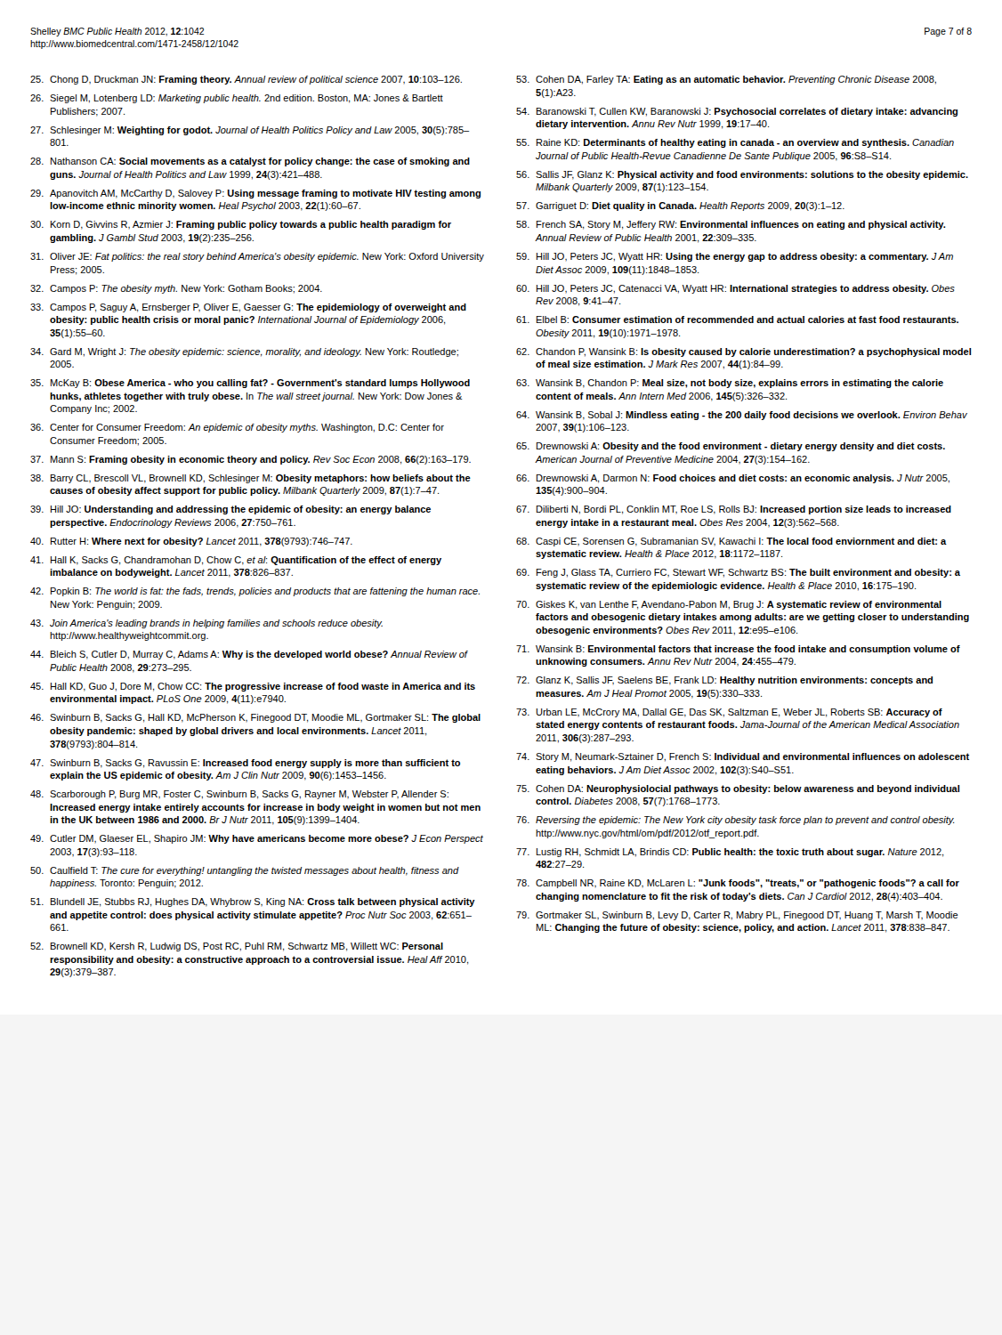Shelley BMC Public Health 2012, 12:1042
http://www.biomedcentral.com/1471-2458/12/1042
Page 7 of 8
25. Chong D, Druckman JN: Framing theory. Annual review of political science 2007, 10:103–126.
26. Siegel M, Lotenberg LD: Marketing public health. 2nd edition. Boston, MA: Jones & Bartlett Publishers; 2007.
27. Schlesinger M: Weighting for godot. Journal of Health Politics Policy and Law 2005, 30(5):785–801.
28. Nathanson CA: Social movements as a catalyst for policy change: the case of smoking and guns. Journal of Health Politics and Law 1999, 24(3):421–488.
29. Apanovitch AM, McCarthy D, Salovey P: Using message framing to motivate HIV testing among low-income ethnic minority women. Heal Psychol 2003, 22(1):60–67.
30. Korn D, Givvins R, Azmier J: Framing public policy towards a public health paradigm for gambling. J Gambl Stud 2003, 19(2):235–256.
31. Oliver JE: Fat politics: the real story behind America's obesity epidemic. New York: Oxford University Press; 2005.
32. Campos P: The obesity myth. New York: Gotham Books; 2004.
33. Campos P, Saguy A, Ernsberger P, Oliver E, Gaesser G: The epidemiology of overweight and obesity: public health crisis or moral panic? International Journal of Epidemiology 2006, 35(1):55–60.
34. Gard M, Wright J: The obesity epidemic: science, morality, and ideology. New York: Routledge; 2005.
35. McKay B: Obese America - who you calling fat? - Government's standard lumps Hollywood hunks, athletes together with truly obese. In The wall street journal. New York: Dow Jones & Company Inc; 2002.
36. Center for Consumer Freedom: An epidemic of obesity myths. Washington, D.C: Center for Consumer Freedom; 2005.
37. Mann S: Framing obesity in economic theory and policy. Rev Soc Econ 2008, 66(2):163–179.
38. Barry CL, Brescoll VL, Brownell KD, Schlesinger M: Obesity metaphors: how beliefs about the causes of obesity affect support for public policy. Milbank Quarterly 2009, 87(1):7–47.
39. Hill JO: Understanding and addressing the epidemic of obesity: an energy balance perspective. Endocrinology Reviews 2006, 27:750–761.
40. Rutter H: Where next for obesity? Lancet 2011, 378(9793):746–747.
41. Hall K, Sacks G, Chandramohan D, Chow C, et al: Quantification of the effect of energy imbalance on bodyweight. Lancet 2011, 378:826–837.
42. Popkin B: The world is fat: the fads, trends, policies and products that are fattening the human race. New York: Penguin; 2009.
43. Join America's leading brands in helping families and schools reduce obesity. http://www.healthyweightcommit.org.
44. Bleich S, Cutler D, Murray C, Adams A: Why is the developed world obese? Annual Review of Public Health 2008, 29:273–295.
45. Hall KD, Guo J, Dore M, Chow CC: The progressive increase of food waste in America and its environmental impact. PLoS One 2009, 4(11):e7940.
46. Swinburn B, Sacks G, Hall KD, McPherson K, Finegood DT, Moodie ML, Gortmaker SL: The global obesity pandemic: shaped by global drivers and local environments. Lancet 2011, 378(9793):804–814.
47. Swinburn B, Sacks G, Ravussin E: Increased food energy supply is more than sufficient to explain the US epidemic of obesity. Am J Clin Nutr 2009, 90(6):1453–1456.
48. Scarborough P, Burg MR, Foster C, Swinburn B, Sacks G, Rayner M, Webster P, Allender S: Increased energy intake entirely accounts for increase in body weight in women but not men in the UK between 1986 and 2000. Br J Nutr 2011, 105(9):1399–1404.
49. Cutler DM, Glaeser EL, Shapiro JM: Why have americans become more obese? J Econ Perspect 2003, 17(3):93–118.
50. Caulfield T: The cure for everything! untangling the twisted messages about health, fitness and happiness. Toronto: Penguin; 2012.
51. Blundell JE, Stubbs RJ, Hughes DA, Whybrow S, King NA: Cross talk between physical activity and appetite control: does physical activity stimulate appetite? Proc Nutr Soc 2003, 62:651–661.
52. Brownell KD, Kersh R, Ludwig DS, Post RC, Puhl RM, Schwartz MB, Willett WC: Personal responsibility and obesity: a constructive approach to a controversial issue. Heal Aff 2010, 29(3):379–387.
53. Cohen DA, Farley TA: Eating as an automatic behavior. Preventing Chronic Disease 2008, 5(1):A23.
54. Baranowski T, Cullen KW, Baranowski J: Psychosocial correlates of dietary intake: advancing dietary intervention. Annu Rev Nutr 1999, 19:17–40.
55. Raine KD: Determinants of healthy eating in canada - an overview and synthesis. Canadian Journal of Public Health-Revue Canadienne De Sante Publique 2005, 96:S8–S14.
56. Sallis JF, Glanz K: Physical activity and food environments: solutions to the obesity epidemic. Milbank Quarterly 2009, 87(1):123–154.
57. Garriguet D: Diet quality in Canada. Health Reports 2009, 20(3):1–12.
58. French SA, Story M, Jeffery RW: Environmental influences on eating and physical activity. Annual Review of Public Health 2001, 22:309–335.
59. Hill JO, Peters JC, Wyatt HR: Using the energy gap to address obesity: a commentary. J Am Diet Assoc 2009, 109(11):1848–1853.
60. Hill JO, Peters JC, Catenacci VA, Wyatt HR: International strategies to address obesity. Obes Rev 2008, 9:41–47.
61. Elbel B: Consumer estimation of recommended and actual calories at fast food restaurants. Obesity 2011, 19(10):1971–1978.
62. Chandon P, Wansink B: Is obesity caused by calorie underestimation? a psychophysical model of meal size estimation. J Mark Res 2007, 44(1):84–99.
63. Wansink B, Chandon P: Meal size, not body size, explains errors in estimating the calorie content of meals. Ann Intern Med 2006, 145(5):326–332.
64. Wansink B, Sobal J: Mindless eating - the 200 daily food decisions we overlook. Environ Behav 2007, 39(1):106–123.
65. Drewnowski A: Obesity and the food environment - dietary energy density and diet costs. American Journal of Preventive Medicine 2004, 27(3):154–162.
66. Drewnowski A, Darmon N: Food choices and diet costs: an economic analysis. J Nutr 2005, 135(4):900–904.
67. Diliberti N, Bordi PL, Conklin MT, Roe LS, Rolls BJ: Increased portion size leads to increased energy intake in a restaurant meal. Obes Res 2004, 12(3):562–568.
68. Caspi CE, Sorensen G, Subramanian SV, Kawachi I: The local food enviornment and diet: a systematic review. Health & Place 2012, 18:1172–1187.
69. Feng J, Glass TA, Curriero FC, Stewart WF, Schwartz BS: The built environment and obesity: a systematic review of the epidemiologic evidence. Health & Place 2010, 16:175–190.
70. Giskes K, van Lenthe F, Avendano-Pabon M, Brug J: A systematic review of environmental factors and obesogenic dietary intakes among adults: are we getting closer to understanding obesogenic environments? Obes Rev 2011, 12:e95–e106.
71. Wansink B: Environmental factors that increase the food intake and consumption volume of unknowing consumers. Annu Rev Nutr 2004, 24:455–479.
72. Glanz K, Sallis JF, Saelens BE, Frank LD: Healthy nutrition environments: concepts and measures. Am J Heal Promot 2005, 19(5):330–333.
73. Urban LE, McCrory MA, Dallal GE, Das SK, Saltzman E, Weber JL, Roberts SB: Accuracy of stated energy contents of restaurant foods. Jama-Journal of the American Medical Association 2011, 306(3):287–293.
74. Story M, Neumark-Sztainer D, French S: Individual and environmental influences on adolescent eating behaviors. J Am Diet Assoc 2002, 102(3):S40–S51.
75. Cohen DA: Neurophysiolocial pathways to obesity: below awareness and beyond individual control. Diabetes 2008, 57(7):1768–1773.
76. Reversing the epidemic: The New York city obesity task force plan to prevent and control obesity. http://www.nyc.gov/html/om/pdf/2012/otf_report.pdf.
77. Lustig RH, Schmidt LA, Brindis CD: Public health: the toxic truth about sugar. Nature 2012, 482:27–29.
78. Campbell NR, Raine KD, McLaren L: "Junk foods", "treats," or "pathogenic foods"? a call for changing nomenclature to fit the risk of today's diets. Can J Cardiol 2012, 28(4):403–404.
79. Gortmaker SL, Swinburn B, Levy D, Carter R, Mabry PL, Finegood DT, Huang T, Marsh T, Moodie ML: Changing the future of obesity: science, policy, and action. Lancet 2011, 378:838–847.